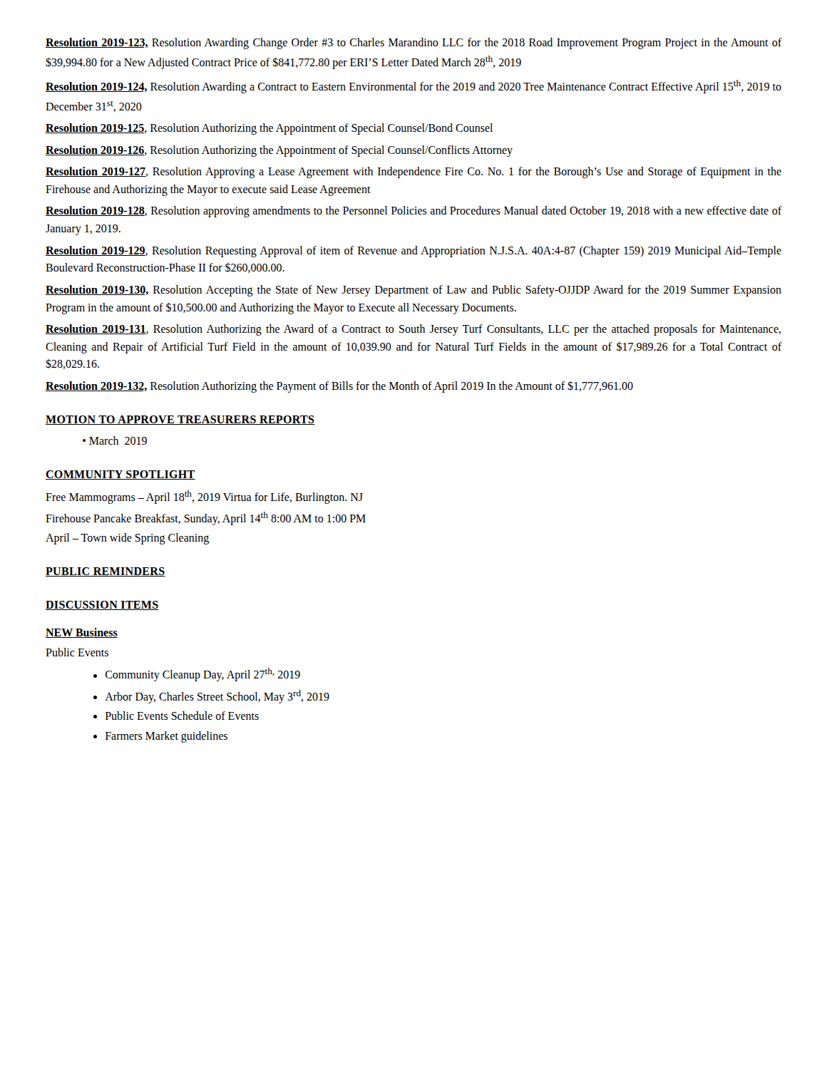Resolution 2019-123, Resolution Awarding Change Order #3 to Charles Marandino LLC for the 2018 Road Improvement Program Project in the Amount of $39,994.80 for a New Adjusted Contract Price of $841,772.80 per ERI’S Letter Dated March 28th, 2019
Resolution 2019-124, Resolution Awarding a Contract to Eastern Environmental for the 2019 and 2020 Tree Maintenance Contract Effective April 15th, 2019 to December 31st, 2020
Resolution 2019-125, Resolution Authorizing the Appointment of Special Counsel/Bond Counsel
Resolution 2019-126, Resolution Authorizing the Appointment of Special Counsel/Conflicts Attorney
Resolution 2019-127, Resolution Approving a Lease Agreement with Independence Fire Co. No. 1 for the Borough’s Use and Storage of Equipment in the Firehouse and Authorizing the Mayor to execute said Lease Agreement
Resolution 2019-128, Resolution approving amendments to the Personnel Policies and Procedures Manual dated October 19, 2018 with a new effective date of January 1, 2019.
Resolution 2019-129, Resolution Requesting Approval of item of Revenue and Appropriation N.J.S.A. 40A:4-87 (Chapter 159) 2019 Municipal Aid–Temple Boulevard Reconstruction-Phase II for $260,000.00.
Resolution 2019-130, Resolution Accepting the State of New Jersey Department of Law and Public Safety-OJJDP Award for the 2019 Summer Expansion Program in the amount of $10,500.00 and Authorizing the Mayor to Execute all Necessary Documents.
Resolution 2019-131, Resolution Authorizing the Award of a Contract to South Jersey Turf Consultants, LLC per the attached proposals for Maintenance, Cleaning and Repair of Artificial Turf Field in the amount of 10,039.90 and for Natural Turf Fields in the amount of $17,989.26 for a Total Contract of $28,029.16.
Resolution 2019-132, Resolution Authorizing the Payment of Bills for the Month of April 2019 In the Amount of $1,777,961.00
MOTION TO APPROVE TREASURERS REPORTS
• March 2019
COMMUNITY SPOTLIGHT
Free Mammograms – April 18th, 2019 Virtua for Life, Burlington. NJ
Firehouse Pancake Breakfast, Sunday, April 14th 8:00 AM to 1:00 PM
April – Town wide Spring Cleaning
PUBLIC REMINDERS
DISCUSSION ITEMS
NEW Business
Public Events
Community Cleanup Day, April 27th, 2019
Arbor Day, Charles Street School, May 3rd, 2019
Public Events Schedule of Events
Farmers Market guidelines